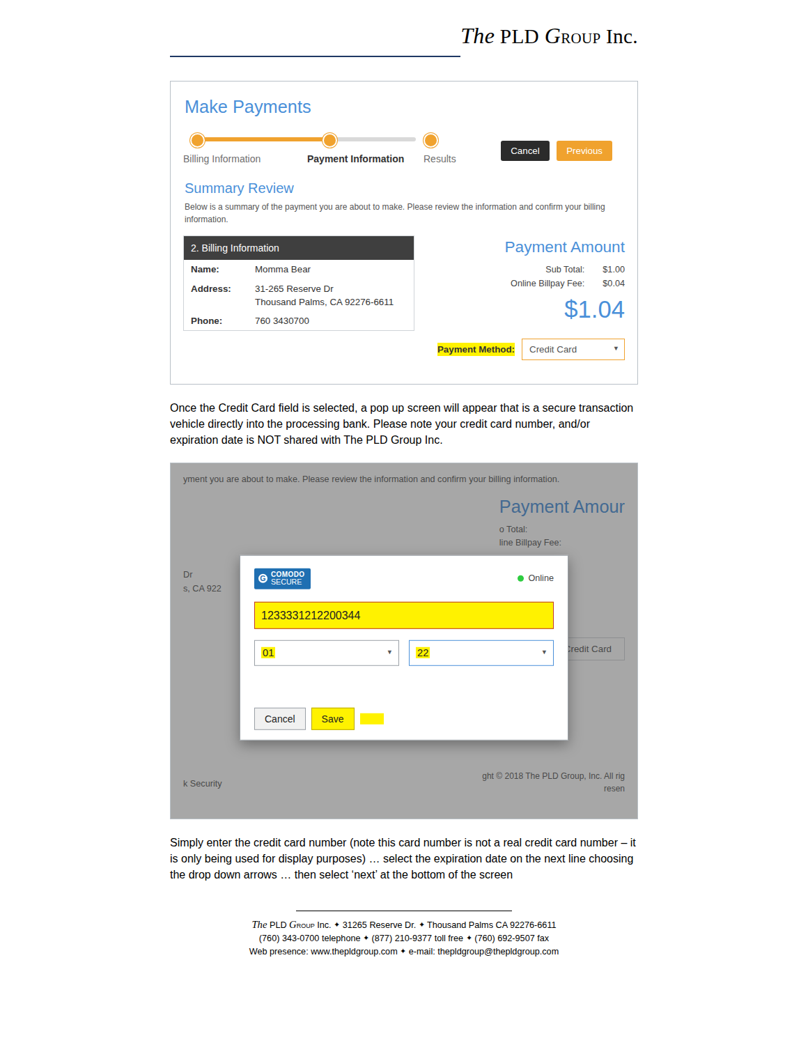The PLD Group Inc.
Make Payments
Cancel Previous
Billing Information Payment Information Results
Summary Review
Below is a summary of the payment you are about to make. Please review the information and confirm your billing information.
2. Billing Information
| Name: | Momma Bear |
| Address: | 31-265 Reserve Dr Thousand Palms, CA 92276-6611 |
| Phone: | 760 3430700 |
Payment Amount
| Sub Total: | $1.00 |
| Online Billpay Fee: | $0.04 |
$1.04
Payment Method: Credit Card
Once the Credit Card field is selected, a pop up screen will appear that is a secure transaction vehicle directly into the processing bank. Please note your credit card number, and/or expiration date is NOT shared with The PLD Group Inc.
yment you are about to make. Please review the information and confirm your billing information.
Payment Amour
o Total:
line Billpay Fee:
$1.04
Dr
s, CA 922
yment Method: Credit Card
k Security
ght © 2018 The PLD Group, Inc. All rig
resen
GCOMODOSECURE Online
1233331212200344
01
22
Cancel Save
Simply enter the credit card number (note this card number is not a real credit card number – it is only being used for display purposes) … select the expiration date on the next line choosing the drop down arrows … then select ‘next’ at the bottom of the screen
The PLD Group Inc. ✦ 31265 Reserve Dr. ✦ Thousand Palms CA 92276-6611
(760) 343-0700 telephone ✦ (877) 210-9377 toll free ✦ (760) 692-9507 fax
Web presence: www.thepldgroup.com ✦ e-mail: thepldgroup@thepldgroup.com